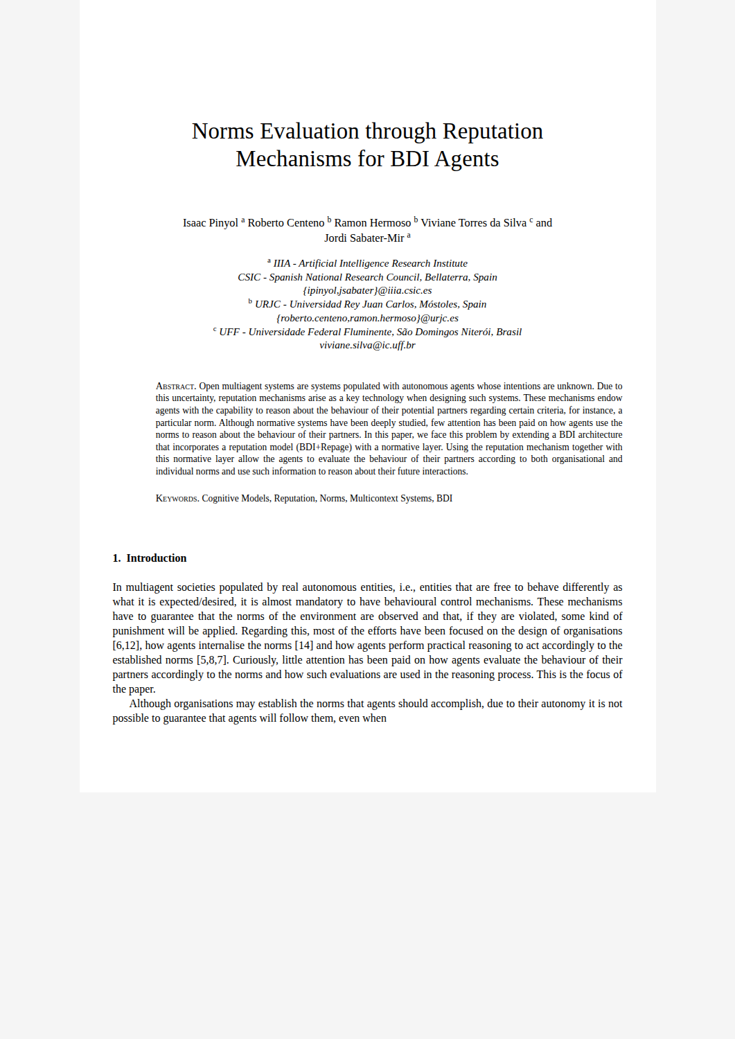Norms Evaluation through Reputation
Mechanisms for BDI Agents
Isaac Pinyol a Roberto Centeno b Ramon Hermoso b Viviane Torres da Silva c and
Jordi Sabater-Mir a
a IIIA - Artificial Intelligence Research Institute
CSIC - Spanish National Research Council, Bellaterra, Spain
{ipinyol,jsabater}@iiia.csic.es
b URJC - Universidad Rey Juan Carlos, Móstoles, Spain
{roberto.centeno,ramon.hermoso}@urjc.es
c UFF - Universidade Federal Fluminente, São Domingos Niterói, Brasil
viviane.silva@ic.uff.br
Abstract. Open multiagent systems are systems populated with autonomous agents whose intentions are unknown. Due to this uncertainty, reputation mechanisms arise as a key technology when designing such systems. These mechanisms endow agents with the capability to reason about the behaviour of their potential partners regarding certain criteria, for instance, a particular norm. Although normative systems have been deeply studied, few attention has been paid on how agents use the norms to reason about the behaviour of their partners. In this paper, we face this problem by extending a BDI architecture that incorporates a reputation model (BDI+Repage) with a normative layer. Using the reputation mechanism together with this normative layer allow the agents to evaluate the behaviour of their partners according to both organisational and individual norms and use such information to reason about their future interactions.
Keywords. Cognitive Models, Reputation, Norms, Multicontext Systems, BDI
1. Introduction
In multiagent societies populated by real autonomous entities, i.e., entities that are free to behave differently as what it is expected/desired, it is almost mandatory to have behavioural control mechanisms. These mechanisms have to guarantee that the norms of the environment are observed and that, if they are violated, some kind of punishment will be applied. Regarding this, most of the efforts have been focused on the design of organisations [6,12], how agents internalise the norms [14] and how agents perform practical reasoning to act accordingly to the established norms [5,8,7]. Curiously, little attention has been paid on how agents evaluate the behaviour of their partners accordingly to the norms and how such evaluations are used in the reasoning process. This is the focus of the paper.
Although organisations may establish the norms that agents should accomplish, due to their autonomy it is not possible to guarantee that agents will follow them, even when